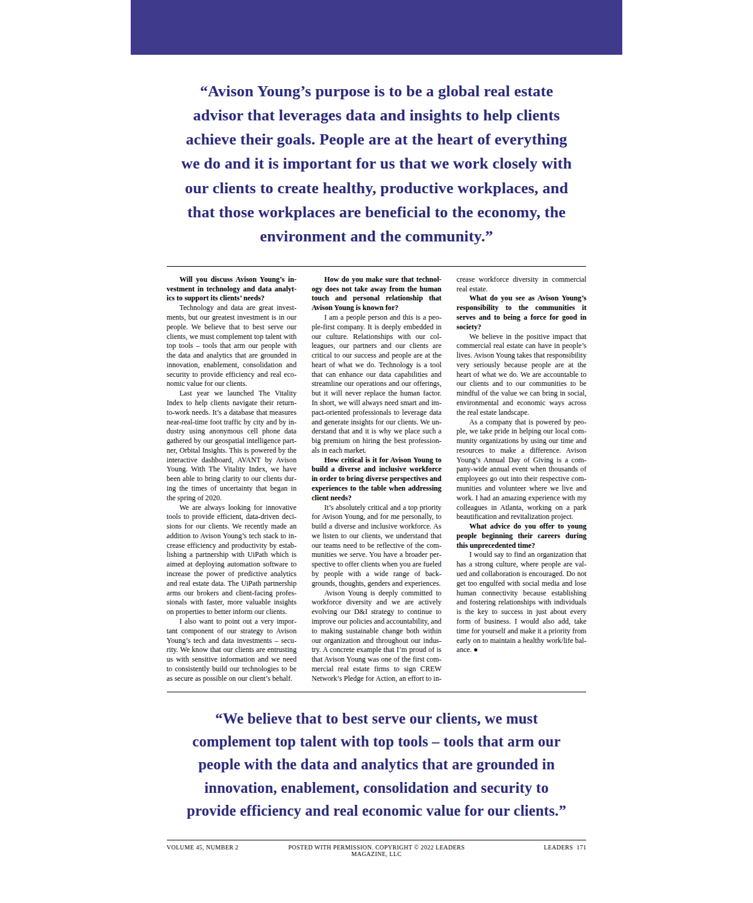“Avison Young’s purpose is to be a global real estate advisor that leverages data and insights to help clients achieve their goals. People are at the heart of everything we do and it is important for us that we work closely with our clients to create healthy, productive workplaces, and that those workplaces are beneficial to the economy, the environment and the community.”
Will you discuss Avison Young’s investment in technology and data analytics to support its clients’ needs?
Technology and data are great investments, but our greatest investment is in our people. We believe that to best serve our clients, we must complement top talent with top tools – tools that arm our people with the data and analytics that are grounded in innovation, enablement, consolidation and security to provide efficiency and real economic value for our clients.
Last year we launched The Vitality Index to help clients navigate their return-to-work needs. It’s a database that measures near-real-time foot traffic by city and by industry using anonymous cell phone data gathered by our geospatial intelligence partner, Orbital Insights. This is powered by the interactive dashboard, AVANT by Avison Young. With The Vitality Index, we have been able to bring clarity to our clients during the times of uncertainty that began in the spring of 2020.
We are always looking for innovative tools to provide efficient, data-driven decisions for our clients. We recently made an addition to Avison Young’s tech stack to increase efficiency and productivity by establishing a partnership with UiPath which is aimed at deploying automation software to increase the power of predictive analytics and real estate data. The UiPath partnership arms our brokers and client-facing professionals with faster, more valuable insights on properties to better inform our clients.
I also want to point out a very important component of our strategy to Avison Young’s tech and data investments – security. We know that our clients are entrusting us with sensitive information and we need to consistently build our technologies to be as secure as possible on our client’s behalf.
How do you make sure that technology does not take away from the human touch and personal relationship that Avison Young is known for?
I am a people person and this is a people-first company. It is deeply embedded in our culture. Relationships with our colleagues, our partners and our clients are critical to our success and people are at the heart of what we do. Technology is a tool that can enhance our data capabilities and streamline our operations and our offerings, but it will never replace the human factor. In short, we will always need smart and impact-oriented professionals to leverage data and generate insights for our clients. We understand that and it is why we place such a big premium on hiring the best professionals in each market.
How critical is it for Avison Young to build a diverse and inclusive workforce in order to bring diverse perspectives and experiences to the table when addressing client needs?
It’s absolutely critical and a top priority for Avison Young, and for me personally, to build a diverse and inclusive workforce. As we listen to our clients, we understand that our teams need to be reflective of the communities we serve. You have a broader perspective to offer clients when you are fueled by people with a wide range of backgrounds, thoughts, genders and experiences.
Avison Young is deeply committed to workforce diversity and we are actively evolving our D&I strategy to continue to improve our policies and accountability, and to making sustainable change both within our organization and throughout our industry. A concrete example that I’m proud of is that Avison Young was one of the first commercial real estate firms to sign CREW Network’s Pledge for Action, an effort to increase workforce diversity in commercial real estate.
What do you see as Avison Young’s responsibility to the communities it serves and to being a force for good in society?
We believe in the positive impact that commercial real estate can have in people’s lives. Avison Young takes that responsibility very seriously because people are at the heart of what we do. We are accountable to our clients and to our communities to be mindful of the value we can bring in social, environmental and economic ways across the real estate landscape.
As a company that is powered by people, we take pride in helping our local community organizations by using our time and resources to make a difference. Avison Young’s Annual Day of Giving is a company-wide annual event when thousands of employees go out into their respective communities and volunteer where we live and work. I had an amazing experience with my colleagues in Atlanta, working on a park beautification and revitalization project.
What advice do you offer to young people beginning their careers during this unprecedented time?
I would say to find an organization that has a strong culture, where people are valued and collaboration is encouraged. Do not get too engulfed with social media and lose human connectivity because establishing and fostering relationships with individuals is the key to success in just about every form of business. I would also add, take time for yourself and make it a priority from early on to maintain a healthy work/life balance. ●
“We believe that to best serve our clients, we must complement top talent with top tools – tools that arm our people with the data and analytics that are grounded in innovation, enablement, consolidation and security to provide efficiency and real economic value for our clients.”
VOLUME 45, NUMBER 2
POSTED WITH PERMISSION. COPYRIGHT © 2022 LEADERS MAGAZINE, LLC
LEADERS 171